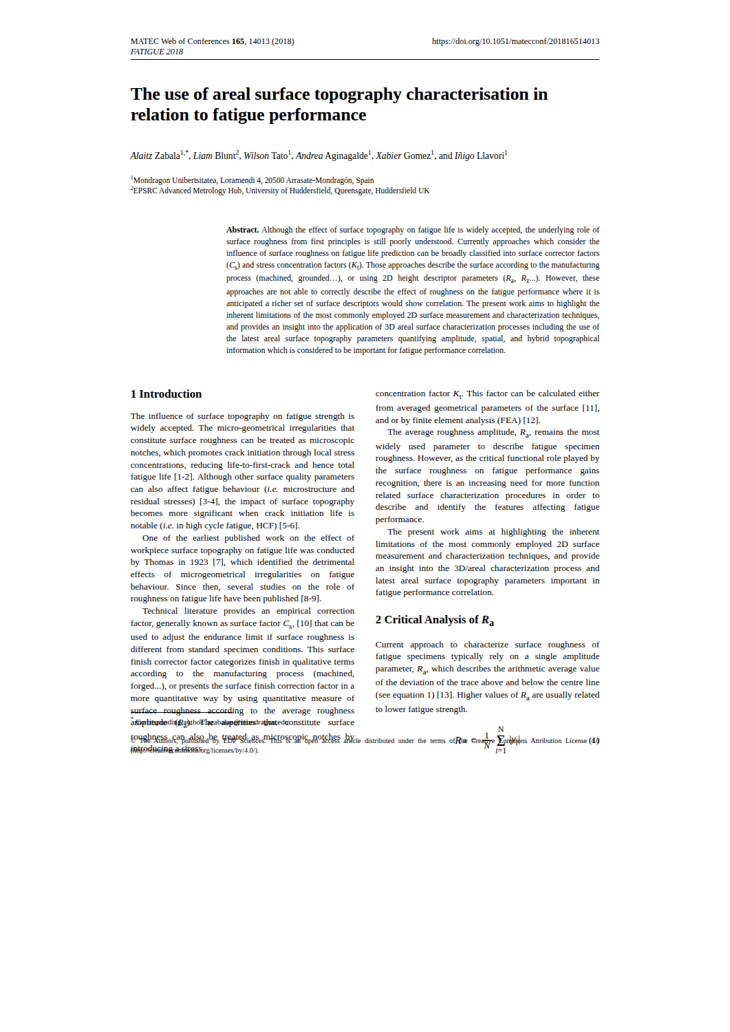MATEC Web of Conferences 165, 14013 (2018) FATIGUE 2018
https://doi.org/10.1051/matecconf/201816514013
The use of areal surface topography characterisation in relation to fatigue performance
Alaitz Zabala1,*, Liam Blunt2, Wilson Tato1, Andrea Aginagalde1, Xabier Gomez1, and Iñigo Llavori1
1Mondragon Unibertsitatea, Loramendi 4, 20500 Arrasate-Mondragón, Spain
2EPSRC Advanced Metrology Hub, University of Huddersfield, Queensgate, Huddersfield UK
Abstract. Although the effect of surface topography on fatigue life is widely accepted, the underlying role of surface roughness from first principles is still poorly understood. Currently approaches which consider the influence of surface roughness on fatigue life prediction can be broadly classified into surface corrector factors (Cs) and stress concentration factors (Kt). Those approaches describe the surface according to the manufacturing process (machined, grounded…), or using 2D height descriptor parameters (Ra, Rz...). However, these approaches are not able to correctly describe the effect of roughness on the fatigue performance where it is anticipated a richer set of surface descriptors would show correlation. The present work aims to highlight the inherent limitations of the most commonly employed 2D surface measurement and characterization techniques, and provides an insight into the application of 3D areal surface characterization processes including the use of the latest areal surface topography parameters quantifying amplitude, spatial, and hybrid topographical information which is considered to be important for fatigue performance correlation.
1 Introduction
The influence of surface topography on fatigue strength is widely accepted. The micro-geometrical irregularities that constitute surface roughness can be treated as microscopic notches, which promotes crack initiation through local stress concentrations, reducing life-to-first-crack and hence total fatigue life [1-2]. Although other surface quality parameters can also affect fatigue behaviour (i.e. microstructure and residual stresses) [3-4], the impact of surface topography becomes more significant when crack initiation life is notable (i.e. in high cycle fatigue, HCF) [5-6].
One of the earliest published work on the effect of workpiece surface topography on fatigue life was conducted by Thomas in 1923 [7], which identified the detrimental effects of microgeometrical irregularities on fatigue behaviour. Since then, several studies on the role of roughness on fatigue life have been published [8-9].
Technical literature provides an empirical correction factor, generally known as surface factor Cs, [10] that can be used to adjust the endurance limit if surface roughness is different from standard specimen conditions. This surface finish corrector factor categorizes finish in qualitative terms according to the manufacturing process (machined, forged...), or presents the surface finish correction factor in a more quantitative way by using quantitative measure of surface roughness according to the average roughness amplitude (Ra). The asperities that constitute surface roughness can also be treated as microscopic notches by introducing a stress
concentration factor Kt. This factor can be calculated either from averaged geometrical parameters of the surface [11], and or by finite element analysis (FEA) [12].
The average roughness amplitude, Ra, remains the most widely used parameter to describe fatigue specimen roughness. However, as the critical functional role played by the surface roughness on fatigue performance gains recognition, there is an increasing need for more function related surface characterization procedures in order to describe and identify the features affecting fatigue performance.
The present work aims at highlighting the inherent limitations of the most commonly employed 2D surface measurement and characterization techniques, and provide an insight into the 3D/areal characterization process and latest areal surface topography parameters important in fatigue performance correlation.
2 Critical Analysis of Ra
Current approach to characterize surface roughness of fatigue specimens typically rely on a single amplitude parameter, Ra, which describes the arithmetic average value of the deviation of the trace above and below the centre line (see equation 1) [13]. Higher values of Ra are usually related to lower fatigue strength.
Ra = 1 N NΣi=1 |yi| (1)
* Corresponding author: azabalae@mondragon.edu
© The Authors, published by EDP Sciences. This is an open access article distributed under the terms of the Creative Commons Attribution License 4.0 (http://creativecommons.org/licenses/by/4.0/).